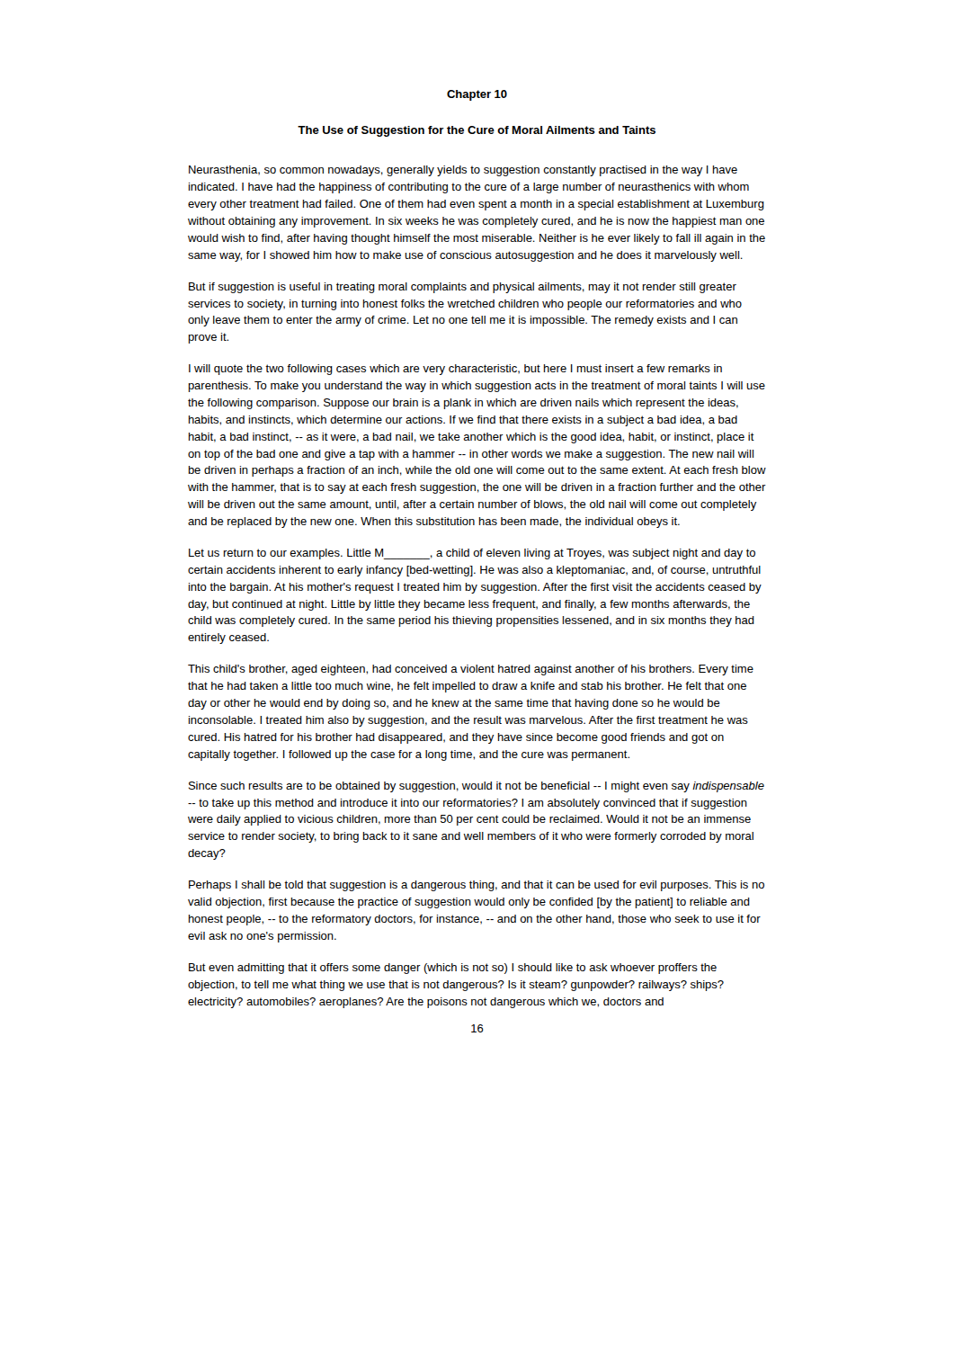Chapter 10
The Use of Suggestion for the Cure of Moral Ailments and Taints
Neurasthenia, so common nowadays, generally yields to suggestion constantly practised in the way I have indicated. I have had the happiness of contributing to the cure of a large number of neurasthenics with whom every other treatment had failed. One of them had even spent a month in a special establishment at Luxemburg without obtaining any improvement. In six weeks he was completely cured, and he is now the happiest man one would wish to find, after having thought himself the most miserable. Neither is he ever likely to fall ill again in the same way, for I showed him how to make use of conscious autosuggestion and he does it marvelously well.
But if suggestion is useful in treating moral complaints and physical ailments, may it not render still greater services to society, in turning into honest folks the wretched children who people our reformatories and who only leave them to enter the army of crime. Let no one tell me it is impossible. The remedy exists and I can prove it.
I will quote the two following cases which are very characteristic, but here I must insert a few remarks in parenthesis. To make you understand the way in which suggestion acts in the treatment of moral taints I will use the following comparison. Suppose our brain is a plank in which are driven nails which represent the ideas, habits, and instincts, which determine our actions. If we find that there exists in a subject a bad idea, a bad habit, a bad instinct, -- as it were, a bad nail, we take another which is the good idea, habit, or instinct, place it on top of the bad one and give a tap with a hammer -- in other words we make a suggestion. The new nail will be driven in perhaps a fraction of an inch, while the old one will come out to the same extent. At each fresh blow with the hammer, that is to say at each fresh suggestion, the one will be driven in a fraction further and the other will be driven out the same amount, until, after a certain number of blows, the old nail will come out completely and be replaced by the new one. When this substitution has been made, the individual obeys it.
Let us return to our examples. Little M_______, a child of eleven living at Troyes, was subject night and day to certain accidents inherent to early infancy [bed-wetting]. He was also a kleptomaniac, and, of course, untruthful into the bargain. At his mother's request I treated him by suggestion. After the first visit the accidents ceased by day, but continued at night. Little by little they became less frequent, and finally, a few months afterwards, the child was completely cured. In the same period his thieving propensities lessened, and in six months they had entirely ceased.
This child's brother, aged eighteen, had conceived a violent hatred against another of his brothers. Every time that he had taken a little too much wine, he felt impelled to draw a knife and stab his brother. He felt that one day or other he would end by doing so, and he knew at the same time that having done so he would be inconsolable. I treated him also by suggestion, and the result was marvelous. After the first treatment he was cured. His hatred for his brother had disappeared, and they have since become good friends and got on capitally together. I followed up the case for a long time, and the cure was permanent.
Since such results are to be obtained by suggestion, would it not be beneficial -- I might even say indispensable -- to take up this method and introduce it into our reformatories? I am absolutely convinced that if suggestion were daily applied to vicious children, more than 50 per cent could be reclaimed. Would it not be an immense service to render society, to bring back to it sane and well members of it who were formerly corroded by moral decay?
Perhaps I shall be told that suggestion is a dangerous thing, and that it can be used for evil purposes. This is no valid objection, first because the practice of suggestion would only be confided [by the patient] to reliable and honest people, -- to the reformatory doctors, for instance, -- and on the other hand, those who seek to use it for evil ask no one's permission.
But even admitting that it offers some danger (which is not so) I should like to ask whoever proffers the objection, to tell me what thing we use that is not dangerous? Is it steam? gunpowder? railways? ships? electricity? automobiles? aeroplanes? Are the poisons not dangerous which we, doctors and
16